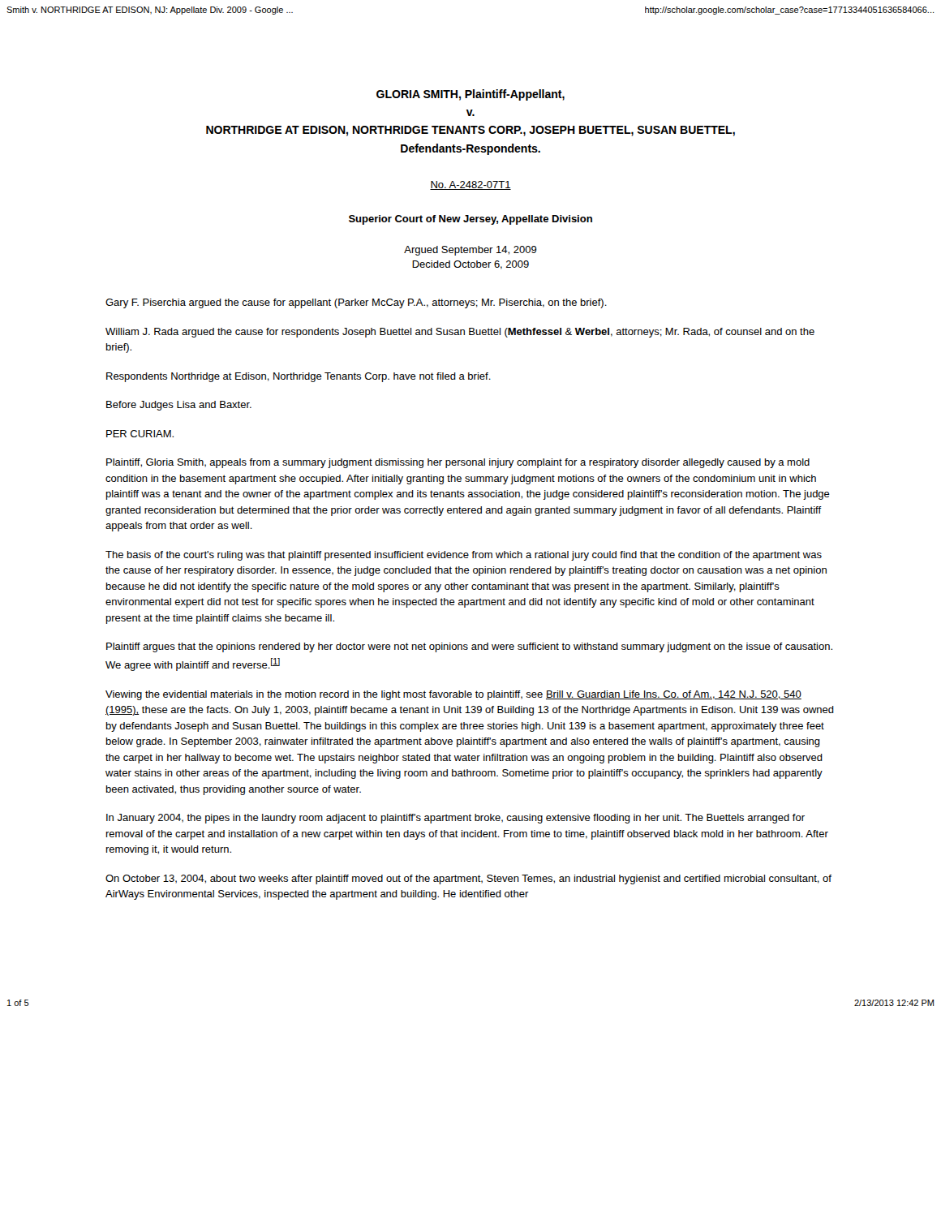Smith v. NORTHRIDGE AT EDISON, NJ: Appellate Div. 2009 - Google ...
http://scholar.google.com/scholar_case?case=17713344051636584066...
GLORIA SMITH, Plaintiff-Appellant,
v. NORTHRIDGE AT EDISON, NORTHRIDGE TENANTS CORP., JOSEPH BUETTEL, SUSAN BUETTEL,
Defendants-Respondents.
No. A-2482-07T1
Superior Court of New Jersey, Appellate Division
Argued September 14, 2009
Decided October 6, 2009
Gary F. Piserchia argued the cause for appellant (Parker McCay P.A., attorneys; Mr. Piserchia, on the brief).
William J. Rada argued the cause for respondents Joseph Buettel and Susan Buettel (Methfessel & Werbel, attorneys; Mr. Rada, of counsel and on the brief).
Respondents Northridge at Edison, Northridge Tenants Corp. have not filed a brief.
Before Judges Lisa and Baxter.
PER CURIAM.
Plaintiff, Gloria Smith, appeals from a summary judgment dismissing her personal injury complaint for a respiratory disorder allegedly caused by a mold condition in the basement apartment she occupied. After initially granting the summary judgment motions of the owners of the condominium unit in which plaintiff was a tenant and the owner of the apartment complex and its tenants association, the judge considered plaintiff's reconsideration motion. The judge granted reconsideration but determined that the prior order was correctly entered and again granted summary judgment in favor of all defendants. Plaintiff appeals from that order as well.
The basis of the court's ruling was that plaintiff presented insufficient evidence from which a rational jury could find that the condition of the apartment was the cause of her respiratory disorder. In essence, the judge concluded that the opinion rendered by plaintiff's treating doctor on causation was a net opinion because he did not identify the specific nature of the mold spores or any other contaminant that was present in the apartment. Similarly, plaintiff's environmental expert did not test for specific spores when he inspected the apartment and did not identify any specific kind of mold or other contaminant present at the time plaintiff claims she became ill.
Plaintiff argues that the opinions rendered by her doctor were not net opinions and were sufficient to withstand summary judgment on the issue of causation. We agree with plaintiff and reverse.[1]
Viewing the evidential materials in the motion record in the light most favorable to plaintiff, see Brill v. Guardian Life Ins. Co. of Am., 142 N.J. 520, 540 (1995), these are the facts. On July 1, 2003, plaintiff became a tenant in Unit 139 of Building 13 of the Northridge Apartments in Edison. Unit 139 was owned by defendants Joseph and Susan Buettel. The buildings in this complex are three stories high. Unit 139 is a basement apartment, approximately three feet below grade. In September 2003, rainwater infiltrated the apartment above plaintiff's apartment and also entered the walls of plaintiff's apartment, causing the carpet in her hallway to become wet. The upstairs neighbor stated that water infiltration was an ongoing problem in the building. Plaintiff also observed water stains in other areas of the apartment, including the living room and bathroom. Sometime prior to plaintiff's occupancy, the sprinklers had apparently been activated, thus providing another source of water.
In January 2004, the pipes in the laundry room adjacent to plaintiff's apartment broke, causing extensive flooding in her unit. The Buettels arranged for removal of the carpet and installation of a new carpet within ten days of that incident. From time to time, plaintiff observed black mold in her bathroom. After removing it, it would return.
On October 13, 2004, about two weeks after plaintiff moved out of the apartment, Steven Temes, an industrial hygienist and certified microbial consultant, of AirWays Environmental Services, inspected the apartment and building. He identified other
1 of 5
2/13/2013 12:42 PM